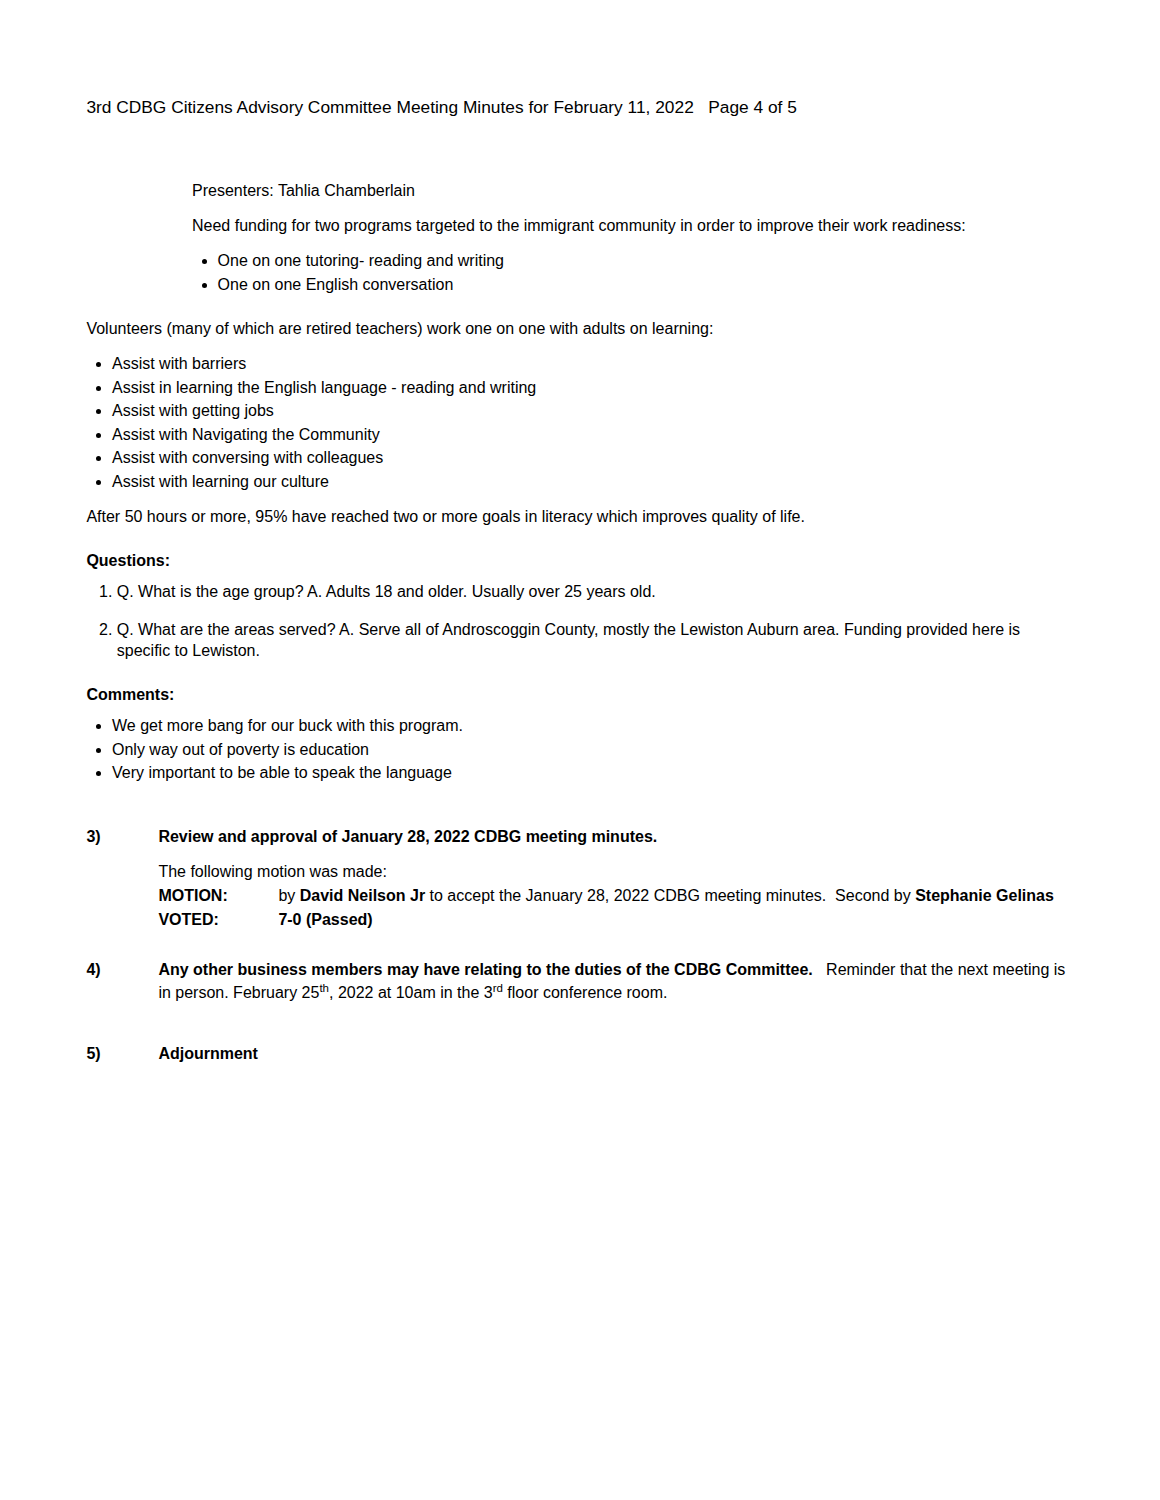3rd CDBG Citizens Advisory Committee Meeting Minutes for February 11, 2022 Page 4 of 5
Presenters: Tahlia Chamberlain
Need funding for two programs targeted to the immigrant community in order to improve their work readiness:
One on one tutoring- reading and writing
One on one English conversation
Volunteers (many of which are retired teachers) work one on one with adults on learning:
Assist with barriers
Assist in learning the English language - reading and writing
Assist with getting jobs
Assist with Navigating the Community
Assist with conversing with colleagues
Assist with learning our culture
After 50 hours or more, 95% have reached two or more goals in literacy which improves quality of life.
Questions:
Q. What is the age group? A. Adults 18 and older. Usually over 25 years old.
Q. What are the areas served? A. Serve all of Androscoggin County, mostly the Lewiston Auburn area. Funding provided here is specific to Lewiston.
Comments:
We get more bang for our buck with this program.
Only way out of poverty is education
Very important to be able to speak the language
| 3) | Review and approval of January 28, 2022 CDBG meeting minutes. The following motion was made: / MOTION: / by David Neilson Jr to accept the January 28, 2022 CDBG meeting minutes. Second by Stephanie Gelinas / / VOTED: / 7-0 (Passed) / |
| 4) | Any other business members may have relating to the duties of the CDBG Committee. Reminder that the next meeting is in person. February 25 th , 2022 at 10am in the 3 rd floor conference room. |
| 5) | Adjournment |